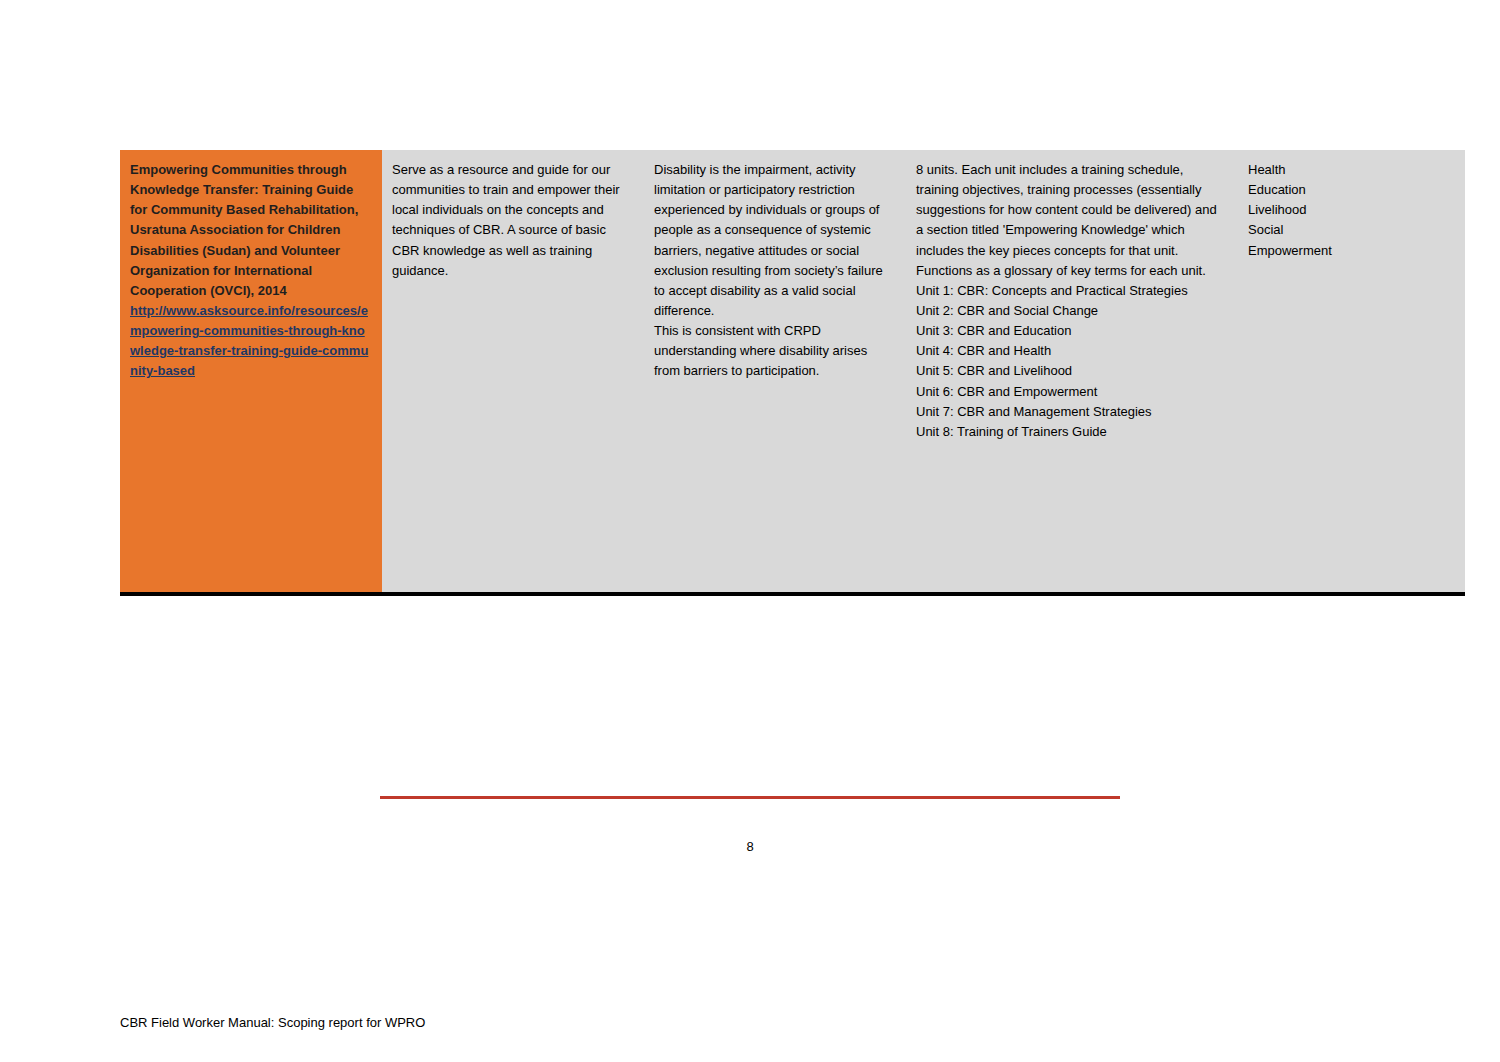| Empowering Communities through Knowledge Transfer: Training Guide for Community Based Rehabilitation, Usratuna Association for Children Disabilities (Sudan) and Volunteer Organization for International Cooperation (OVCI), 2014 http://www.asksource.info/resources/empowering-communities-through-knowledge-transfer-training-guide-community-based | Serve as a resource and guide for our communities to train and empower their local individuals on the concepts and techniques of CBR. A source of basic CBR knowledge as well as training guidance. | Disability is the impairment, activity limitation or participatory restriction experienced by individuals or groups of people as a consequence of systemic barriers, negative attitudes or social exclusion resulting from society’s failure to accept disability as a valid social difference. This is consistent with CRPD understanding where disability arises from barriers to participation. | 8 units. Each unit includes a training schedule, training objectives, training processes (essentially suggestions for how content could be delivered) and a section titled 'Empowering Knowledge' which includes the key pieces concepts for that unit. Functions as a glossary of key terms for each unit. Unit 1: CBR: Concepts and Practical Strategies Unit 2: CBR and Social Change Unit 3: CBR and Education Unit 4: CBR and Health Unit 5: CBR and Livelihood Unit 6: CBR and Empowerment Unit 7: CBR and Management Strategies Unit 8: Training of Trainers Guide | Health Education Livelihood Social Empowerment |
8
CBR Field Worker Manual: Scoping report for WPRO